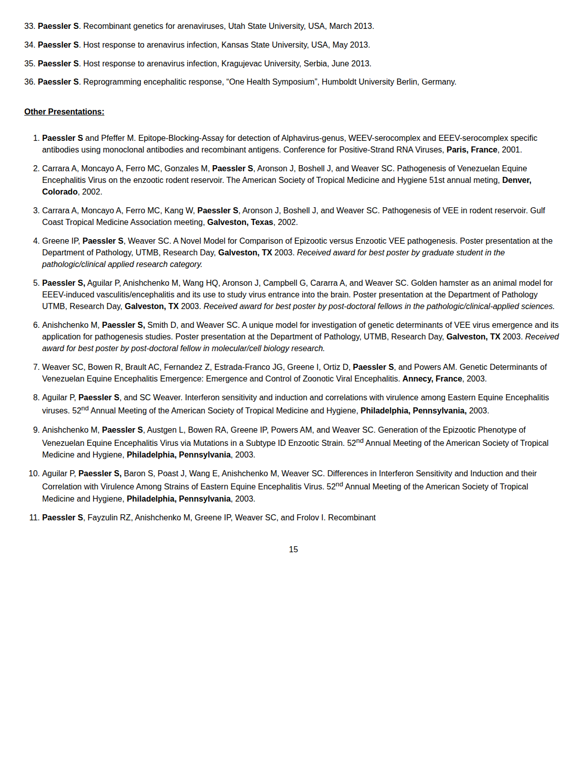33. Paessler S. Recombinant genetics for arenaviruses, Utah State University, USA, March 2013.
34. Paessler S. Host response to arenavirus infection, Kansas State University, USA, May 2013.
35. Paessler S. Host response to arenavirus infection, Kragujevac University, Serbia, June 2013.
36. Paessler S. Reprogramming encephalitic response, “One Health Symposium”, Humboldt University Berlin, Germany.
Other Presentations:
Paessler S and Pfeffer M. Epitope-Blocking-Assay for detection of Alphavirus-genus, WEEV-serocomplex and EEEV-serocomplex specific antibodies using monoclonal antibodies and recombinant antigens. Conference for Positive-Strand RNA Viruses, Paris, France, 2001.
Carrara A, Moncayo A, Ferro MC, Gonzales M, Paessler S, Aronson J, Boshell J, and Weaver SC. Pathogenesis of Venezuelan Equine Encephalitis Virus on the enzootic rodent reservoir. The American Society of Tropical Medicine and Hygiene 51st annual meting, Denver, Colorado, 2002.
Carrara A, Moncayo A, Ferro MC, Kang W, Paessler S, Aronson J, Boshell J, and Weaver SC. Pathogenesis of VEE in rodent reservoir. Gulf Coast Tropical Medicine Association meeting, Galveston, Texas, 2002.
Greene IP, Paessler S, Weaver SC. A Novel Model for Comparison of Epizootic versus Enzootic VEE pathogenesis. Poster presentation at the Department of Pathology, UTMB, Research Day, Galveston, TX 2003. Received award for best poster by graduate student in the pathologic/clinical applied research category.
Paessler S, Aguilar P, Anishchenko M, Wang HQ, Aronson J, Campbell G, Cararra A, and Weaver SC. Golden hamster as an animal model for EEEV-induced vasculitis/encephalitis and its use to study virus entrance into the brain. Poster presentation at the Department of Pathology UTMB, Research Day, Galveston, TX 2003. Received award for best poster by post-doctoral fellows in the pathologic/clinical-applied sciences.
Anishchenko M, Paessler S, Smith D, and Weaver SC. A unique model for investigation of genetic determinants of VEE virus emergence and its application for pathogenesis studies. Poster presentation at the Department of Pathology, UTMB, Research Day, Galveston, TX 2003. Received award for best poster by post-doctoral fellow in molecular/cell biology research.
Weaver SC, Bowen R, Brault AC, Fernandez Z, Estrada-Franco JG, Greene I, Ortiz D, Paessler S, and Powers AM. Genetic Determinants of Venezuelan Equine Encephalitis Emergence: Emergence and Control of Zoonotic Viral Encephalitis. Annecy, France, 2003.
Aguilar P, Paessler S, and SC Weaver. Interferon sensitivity and induction and correlations with virulence among Eastern Equine Encephalitis viruses. 52nd Annual Meeting of the American Society of Tropical Medicine and Hygiene, Philadelphia, Pennsylvania, 2003.
Anishchenko M, Paessler S, Austgen L, Bowen RA, Greene IP, Powers AM, and Weaver SC. Generation of the Epizootic Phenotype of Venezuelan Equine Encephalitis Virus via Mutations in a Subtype ID Enzootic Strain. 52nd Annual Meeting of the American Society of Tropical Medicine and Hygiene, Philadelphia, Pennsylvania, 2003.
Aguilar P, Paessler S, Baron S, Poast J, Wang E, Anishchenko M, Weaver SC. Differences in Interferon Sensitivity and Induction and their Correlation with Virulence Among Strains of Eastern Equine Encephalitis Virus. 52nd Annual Meeting of the American Society of Tropical Medicine and Hygiene, Philadelphia, Pennsylvania, 2003.
Paessler S, Fayzulin RZ, Anishchenko M, Greene IP, Weaver SC, and Frolov I. Recombinant
15